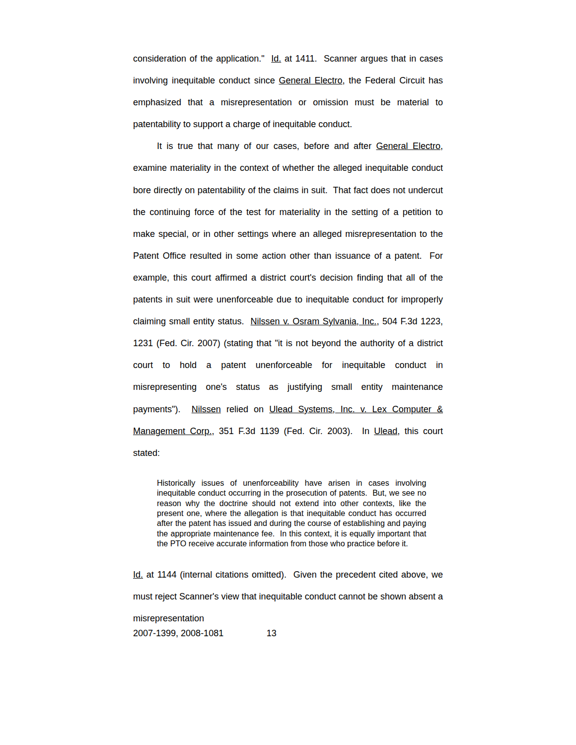consideration of the application." Id. at 1411. Scanner argues that in cases involving inequitable conduct since General Electro, the Federal Circuit has emphasized that a misrepresentation or omission must be material to patentability to support a charge of inequitable conduct.
It is true that many of our cases, before and after General Electro, examine materiality in the context of whether the alleged inequitable conduct bore directly on patentability of the claims in suit. That fact does not undercut the continuing force of the test for materiality in the setting of a petition to make special, or in other settings where an alleged misrepresentation to the Patent Office resulted in some action other than issuance of a patent. For example, this court affirmed a district court's decision finding that all of the patents in suit were unenforceable due to inequitable conduct for improperly claiming small entity status. Nilssen v. Osram Sylvania, Inc., 504 F.3d 1223, 1231 (Fed. Cir. 2007) (stating that "it is not beyond the authority of a district court to hold a patent unenforceable for inequitable conduct in misrepresenting one's status as justifying small entity maintenance payments"). Nilssen relied on Ulead Systems, Inc. v. Lex Computer & Management Corp., 351 F.3d 1139 (Fed. Cir. 2003). In Ulead, this court stated:
Historically issues of unenforceability have arisen in cases involving inequitable conduct occurring in the prosecution of patents. But, we see no reason why the doctrine should not extend into other contexts, like the present one, where the allegation is that inequitable conduct has occurred after the patent has issued and during the course of establishing and paying the appropriate maintenance fee. In this context, it is equally important that the PTO receive accurate information from those who practice before it.
Id. at 1144 (internal citations omitted). Given the precedent cited above, we must reject Scanner's view that inequitable conduct cannot be shown absent a misrepresentation
2007-1399, 2008-1081 13